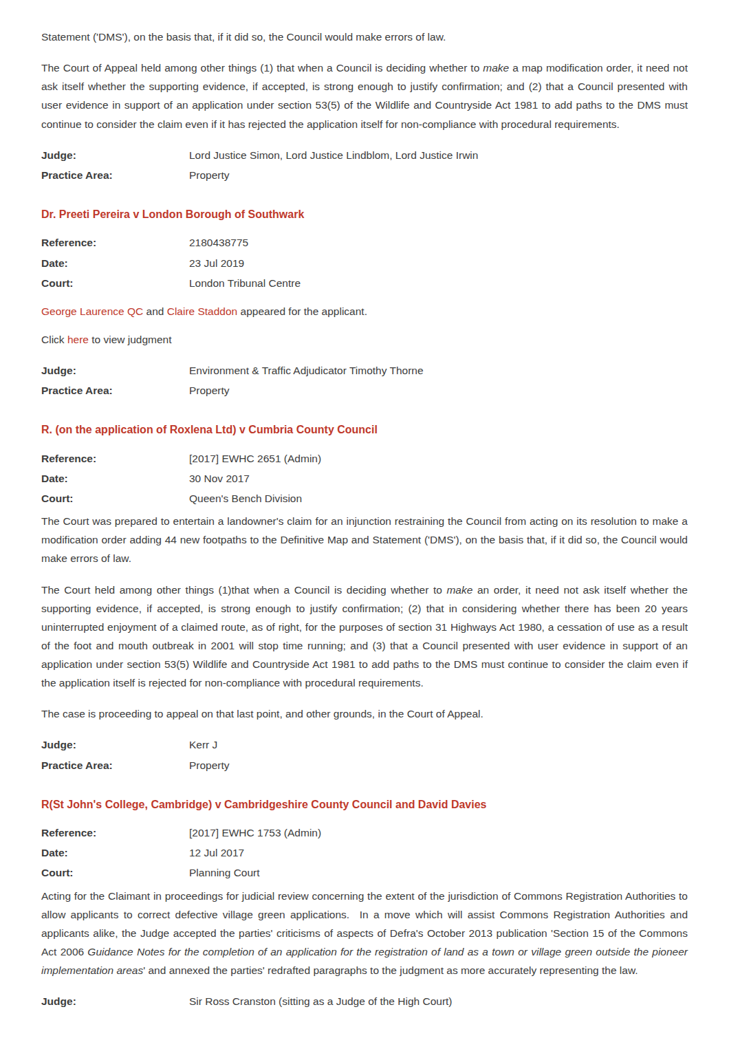Statement ('DMS'), on the basis that, if it did so, the Council would make errors of law.
The Court of Appeal held among other things (1) that when a Council is deciding whether to make a map modification order, it need not ask itself whether the supporting evidence, if accepted, is strong enough to justify confirmation; and (2) that a Council presented with user evidence in support of an application under section 53(5) of the Wildlife and Countryside Act 1981 to add paths to the DMS must continue to consider the claim even if it has rejected the application itself for non-compliance with procedural requirements.
Judge:
Lord Justice Simon, Lord Justice Lindblom, Lord Justice Irwin
Practice Area:
Property
Dr. Preeti Pereira v London Borough of Southwark
Reference:
2180438775
Date:
23 Jul 2019
Court:
London Tribunal Centre
George Laurence QC and Claire Staddon appeared for the applicant.
Click here to view judgment
Judge:
Environment & Traffic Adjudicator Timothy Thorne
Practice Area:
Property
R. (on the application of Roxlena Ltd) v Cumbria County Council
Reference:
[2017] EWHC 2651 (Admin)
Date:
30 Nov 2017
Court:
Queen's Bench Division
The Court was prepared to entertain a landowner's claim for an injunction restraining the Council from acting on its resolution to make a modification order adding 44 new footpaths to the Definitive Map and Statement ('DMS'), on the basis that, if it did so, the Council would make errors of law.
The Court held among other things (1)that when a Council is deciding whether to make an order, it need not ask itself whether the supporting evidence, if accepted, is strong enough to justify confirmation; (2) that in considering whether there has been 20 years uninterrupted enjoyment of a claimed route, as of right, for the purposes of section 31 Highways Act 1980, a cessation of use as a result of the foot and mouth outbreak in 2001 will stop time running; and (3) that a Council presented with user evidence in support of an application under section 53(5) Wildlife and Countryside Act 1981 to add paths to the DMS must continue to consider the claim even if the application itself is rejected for non-compliance with procedural requirements.
The case is proceeding to appeal on that last point, and other grounds, in the Court of Appeal.
Judge:
Kerr J
Practice Area:
Property
R(St John's College, Cambridge) v Cambridgeshire County Council and David Davies
Reference:
[2017] EWHC 1753 (Admin)
Date:
12 Jul 2017
Court:
Planning Court
Acting for the Claimant in proceedings for judicial review concerning the extent of the jurisdiction of Commons Registration Authorities to allow applicants to correct defective village green applications. In a move which will assist Commons Registration Authorities and applicants alike, the Judge accepted the parties' criticisms of aspects of Defra's October 2013 publication 'Section 15 of the Commons Act 2006 Guidance Notes for the completion of an application for the registration of land as a town or village green outside the pioneer implementation areas' and annexed the parties' redrafted paragraphs to the judgment as more accurately representing the law.
Judge:
Sir Ross Cranston (sitting as a Judge of the High Court)